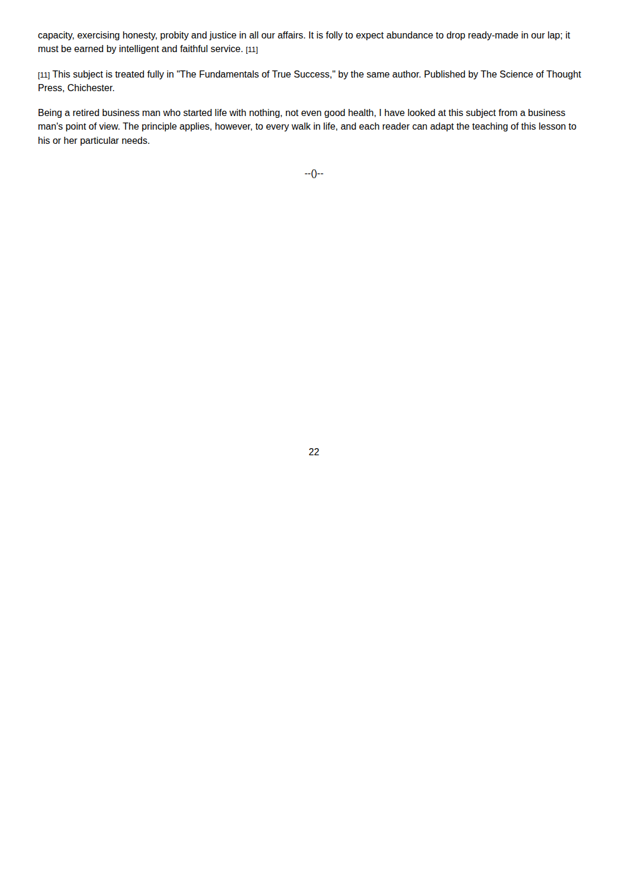capacity, exercising honesty, probity and justice in all our affairs. It is folly to expect abundance to drop ready-made in our lap; it must be earned by intelligent and faithful service. [11]
[11] This subject is treated fully in "The Fundamentals of True Success," by the same author. Published by The Science of Thought Press, Chichester.
Being a retired business man who started life with nothing, not even good health, I have looked at this subject from a business man's point of view. The principle applies, however, to every walk in life, and each reader can adapt the teaching of this lesson to his or her particular needs.
--()--
22